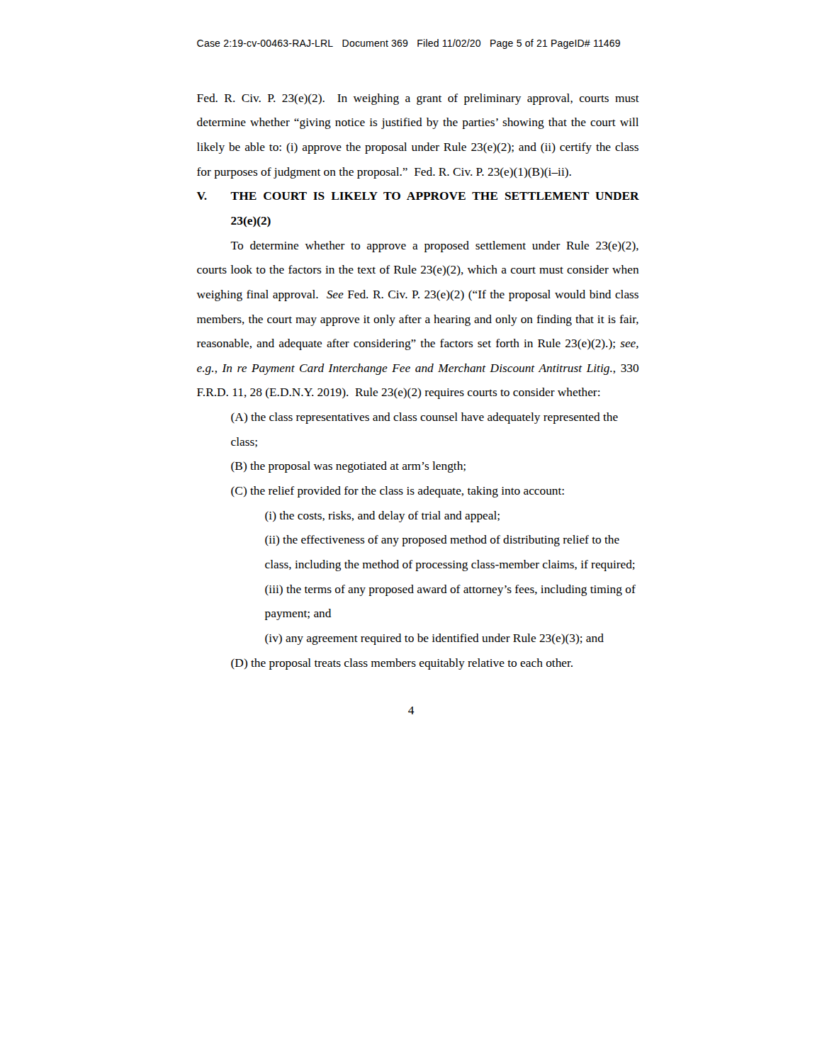Case 2:19-cv-00463-RAJ-LRL Document 369 Filed 11/02/20 Page 5 of 21 PageID# 11469
Fed. R. Civ. P. 23(e)(2). In weighing a grant of preliminary approval, courts must determine whether “giving notice is justified by the parties’ showing that the court will likely be able to: (i) approve the proposal under Rule 23(e)(2); and (ii) certify the class for purposes of judgment on the proposal.” Fed. R. Civ. P. 23(e)(1)(B)(i–ii).
V. THE COURT IS LIKELY TO APPROVE THE SETTLEMENT UNDER 23(e)(2)
To determine whether to approve a proposed settlement under Rule 23(e)(2), courts look to the factors in the text of Rule 23(e)(2), which a court must consider when weighing final approval. See Fed. R. Civ. P. 23(e)(2) (“If the proposal would bind class members, the court may approve it only after a hearing and only on finding that it is fair, reasonable, and adequate after considering” the factors set forth in Rule 23(e)(2).); see, e.g., In re Payment Card Interchange Fee and Merchant Discount Antitrust Litig., 330 F.R.D. 11, 28 (E.D.N.Y. 2019). Rule 23(e)(2) requires courts to consider whether:
(A) the class representatives and class counsel have adequately represented the class;
(B) the proposal was negotiated at arm’s length;
(C) the relief provided for the class is adequate, taking into account:
(i) the costs, risks, and delay of trial and appeal;
(ii) the effectiveness of any proposed method of distributing relief to the class, including the method of processing class-member claims, if required;
(iii) the terms of any proposed award of attorney’s fees, including timing of payment; and
(iv) any agreement required to be identified under Rule 23(e)(3); and
(D) the proposal treats class members equitably relative to each other.
4